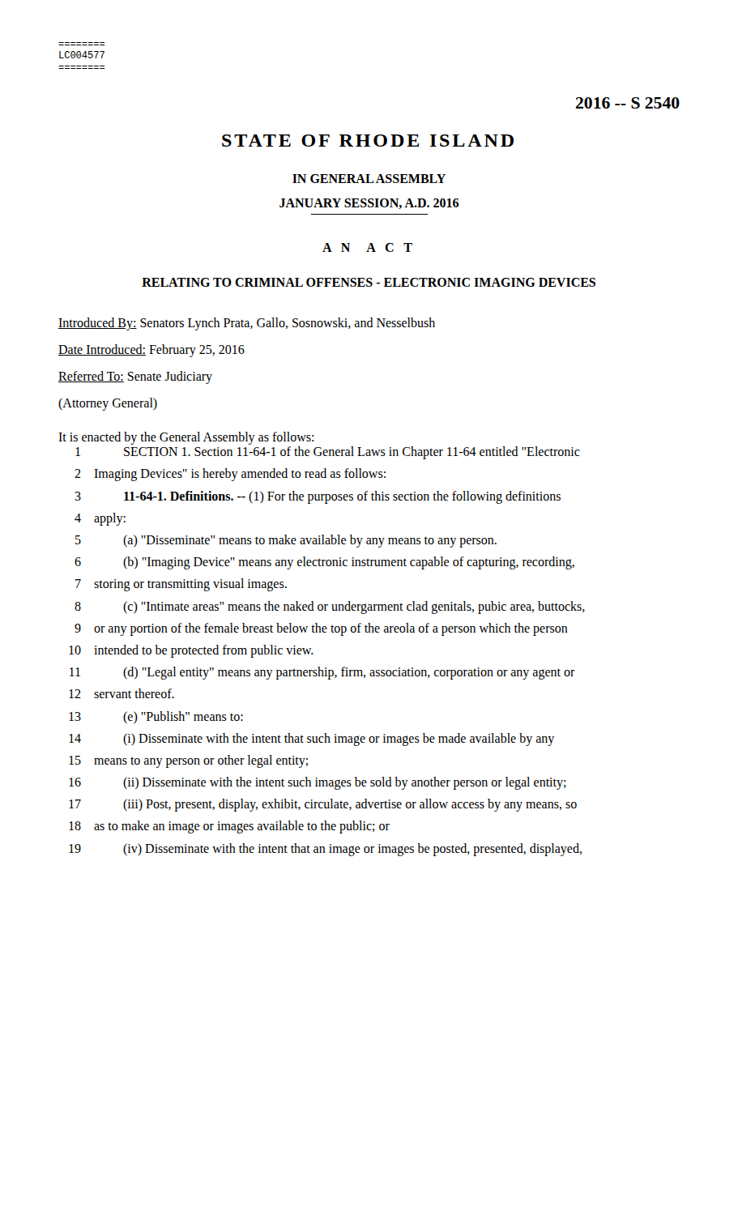========
LC004577
========
2016 -- S 2540
STATE OF RHODE ISLAND
IN GENERAL ASSEMBLY
JANUARY SESSION, A.D. 2016
A N A C T
RELATING TO CRIMINAL OFFENSES - ELECTRONIC IMAGING DEVICES
Introduced By: Senators Lynch Prata, Gallo, Sosnowski, and Nesselbush
Date Introduced: February 25, 2016
Referred To: Senate Judiciary
(Attorney General)
It is enacted by the General Assembly as follows:
SECTION 1. Section 11-64-1 of the General Laws in Chapter 11-64 entitled "Electronic
Imaging Devices" is hereby amended to read as follows:
11-64-1. Definitions. -- (1) For the purposes of this section the following definitions
apply:
(a) "Disseminate" means to make available by any means to any person.
(b) "Imaging Device" means any electronic instrument capable of capturing, recording,
storing or transmitting visual images.
(c) "Intimate areas" means the naked or undergarment clad genitals, pubic area, buttocks,
or any portion of the female breast below the top of the areola of a person which the person
intended to be protected from public view.
(d) "Legal entity" means any partnership, firm, association, corporation or any agent or
servant thereof.
(e) "Publish" means to:
(i) Disseminate with the intent that such image or images be made available by any
means to any person or other legal entity;
(ii) Disseminate with the intent such images be sold by another person or legal entity;
(iii) Post, present, display, exhibit, circulate, advertise or allow access by any means, so
as to make an image or images available to the public; or
(iv) Disseminate with the intent that an image or images be posted, presented, displayed,